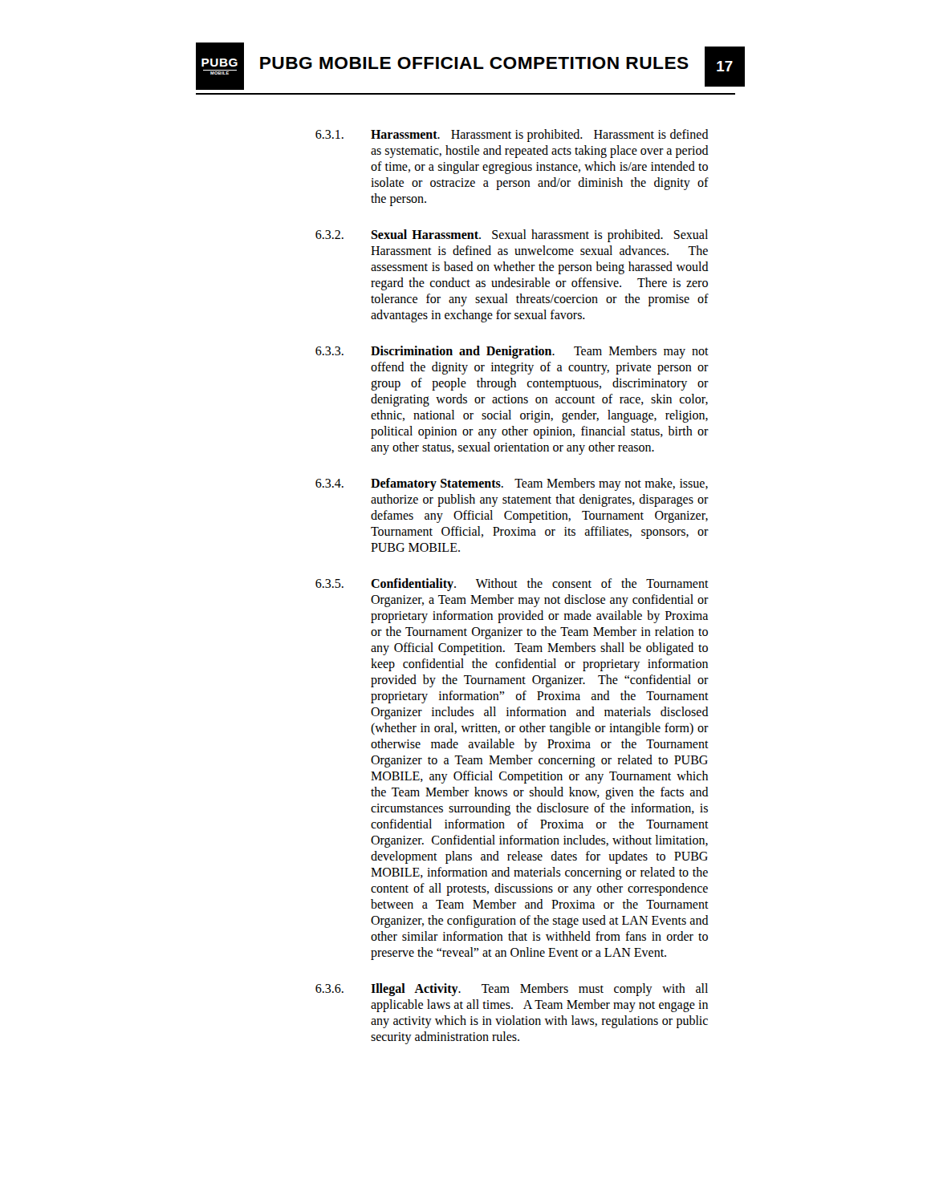PUBG MOBILE
PUBG MOBILE OFFICIAL COMPETITION RULES
17
6.3.1.
Harassment. Harassment is prohibited. Harassment is defined as systematic, hostile and repeated acts taking place over a period of time, or a singular egregious instance, which is/are intended to isolate or ostracize a person and/or diminish the dignity of the person.
6.3.2.
Sexual Harassment. Sexual harassment is prohibited. Sexual Harassment is defined as unwelcome sexual advances. The assessment is based on whether the person being harassed would regard the conduct as undesirable or offensive. There is zero tolerance for any sexual threats/coercion or the promise of advantages in exchange for sexual favors.
6.3.3.
Discrimination and Denigration. Team Members may not offend the dignity or integrity of a country, private person or group of people through contemptuous, discriminatory or denigrating words or actions on account of race, skin color, ethnic, national or social origin, gender, language, religion, political opinion or any other opinion, financial status, birth or any other status, sexual orientation or any other reason.
6.3.4.
Defamatory Statements. Team Members may not make, issue, authorize or publish any statement that denigrates, disparages or defames any Official Competition, Tournament Organizer, Tournament Official, Proxima or its affiliates, sponsors, or PUBG MOBILE.
6.3.5.
Confidentiality. Without the consent of the Tournament Organizer, a Team Member may not disclose any confidential or proprietary information provided or made available by Proxima or the Tournament Organizer to the Team Member in relation to any Official Competition. Team Members shall be obligated to keep confidential the confidential or proprietary information provided by the Tournament Organizer. The “confidential or proprietary information” of Proxima and the Tournament Organizer includes all information and materials disclosed (whether in oral, written, or other tangible or intangible form) or otherwise made available by Proxima or the Tournament Organizer to a Team Member concerning or related to PUBG MOBILE, any Official Competition or any Tournament which the Team Member knows or should know, given the facts and circumstances surrounding the disclosure of the information, is confidential information of Proxima or the Tournament Organizer. Confidential information includes, without limitation, development plans and release dates for updates to PUBG MOBILE, information and materials concerning or related to the content of all protests, discussions or any other correspondence between a Team Member and Proxima or the Tournament Organizer, the configuration of the stage used at LAN Events and other similar information that is withheld from fans in order to preserve the “reveal” at an Online Event or a LAN Event.
6.3.6.
Illegal Activity. Team Members must comply with all applicable laws at all times. A Team Member may not engage in any activity which is in violation with laws, regulations or public security administration rules.